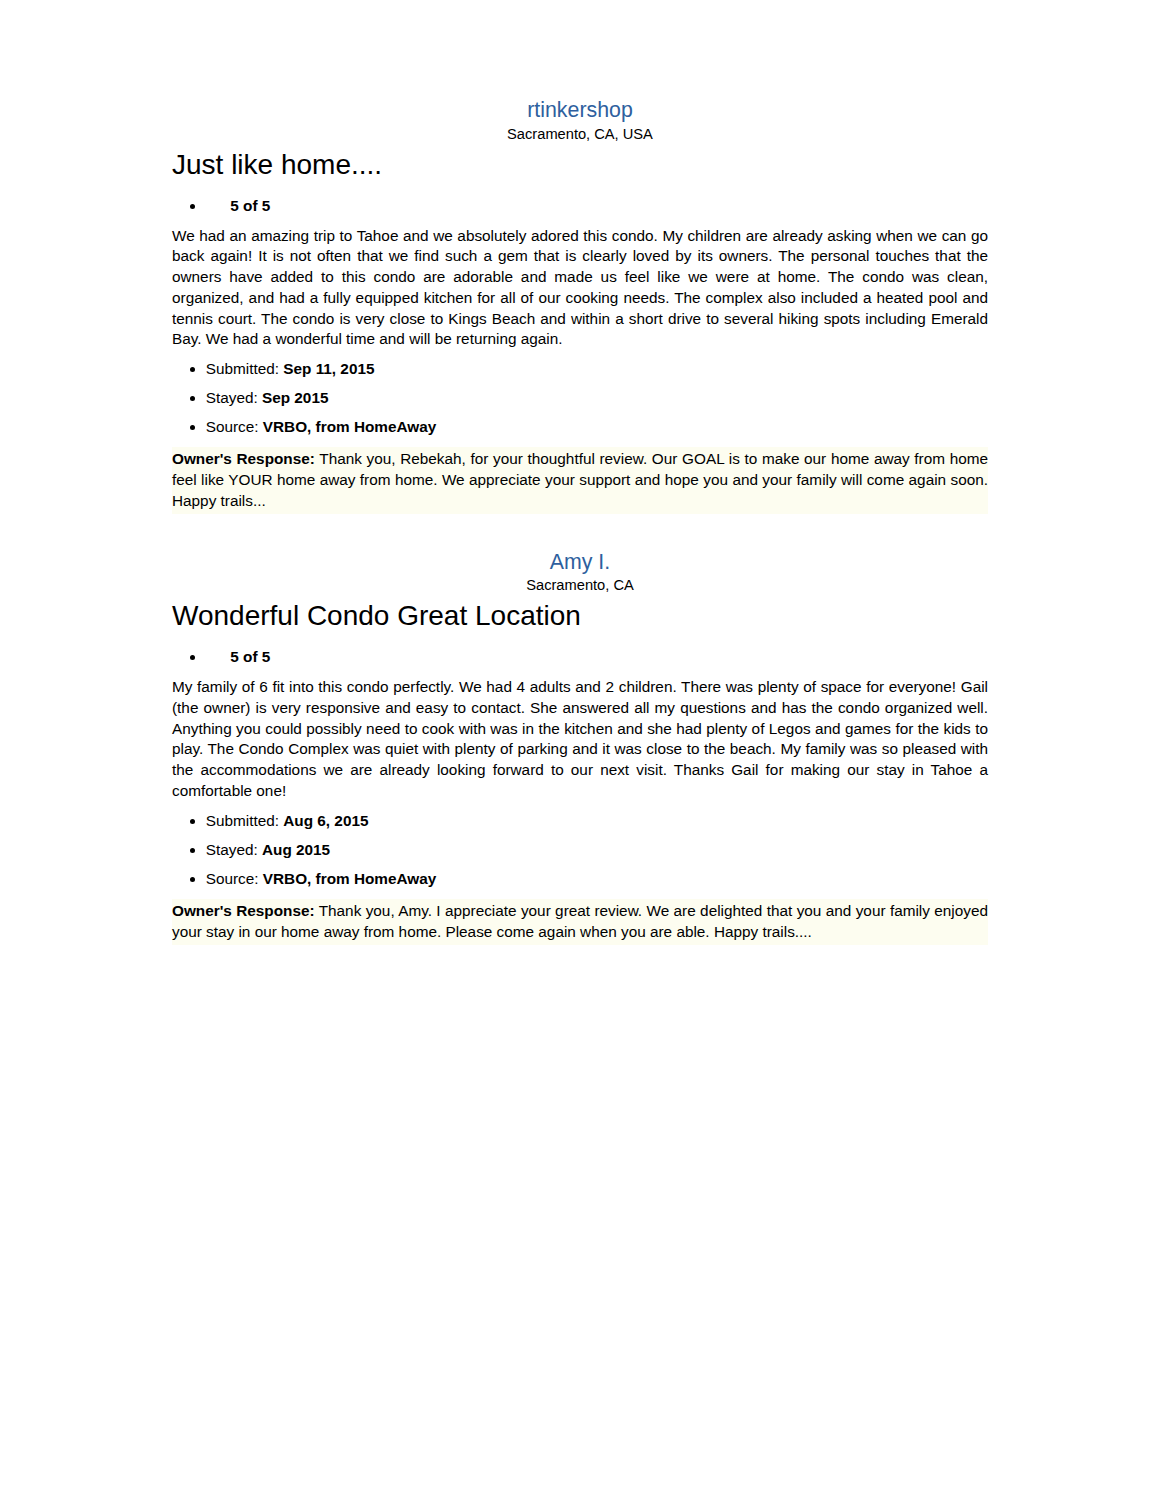rtinkershop
Sacramento, CA, USA
Just like home....
5 of 5
We had an amazing trip to Tahoe and we absolutely adored this condo. My children are already asking when we can go back again! It is not often that we find such a gem that is clearly loved by its owners. The personal touches that the owners have added to this condo are adorable and made us feel like we were at home. The condo was clean, organized, and had a fully equipped kitchen for all of our cooking needs. The complex also included a heated pool and tennis court. The condo is very close to Kings Beach and within a short drive to several hiking spots including Emerald Bay. We had a wonderful time and will be returning again.
Submitted: Sep 11, 2015
Stayed: Sep 2015
Source: VRBO, from HomeAway
Owner's Response: Thank you, Rebekah, for your thoughtful review. Our GOAL is to make our home away from home feel like YOUR home away from home. We appreciate your support and hope you and your family will come again soon. Happy trails...
Amy I.
Sacramento, CA
Wonderful Condo Great Location
5 of 5
My family of 6 fit into this condo perfectly. We had 4 adults and 2 children. There was plenty of space for everyone! Gail (the owner) is very responsive and easy to contact. She answered all my questions and has the condo organized well. Anything you could possibly need to cook with was in the kitchen and she had plenty of Legos and games for the kids to play. The Condo Complex was quiet with plenty of parking and it was close to the beach. My family was so pleased with the accommodations we are already looking forward to our next visit. Thanks Gail for making our stay in Tahoe a comfortable one!
Submitted: Aug 6, 2015
Stayed: Aug 2015
Source: VRBO, from HomeAway
Owner's Response: Thank you, Amy. I appreciate your great review. We are delighted that you and your family enjoyed your stay in our home away from home. Please come again when you are able. Happy trails....